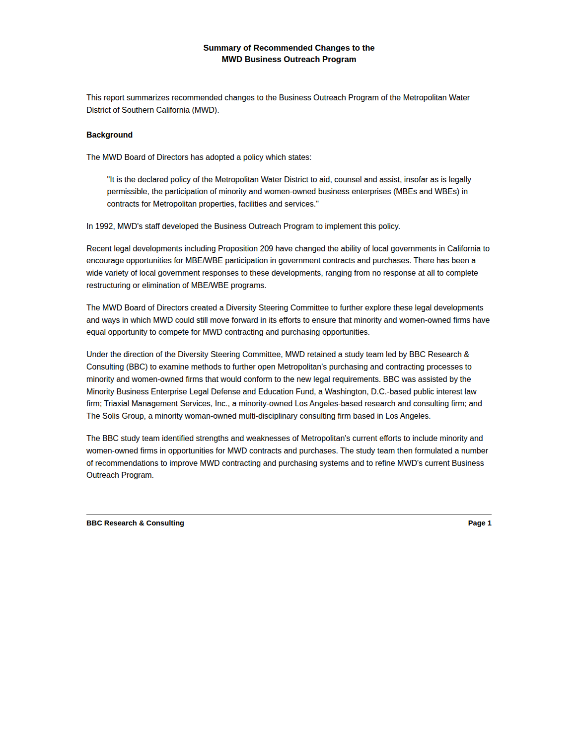Summary of Recommended Changes to the
MWD Business Outreach Program
This report summarizes recommended changes to the Business Outreach Program of the Metropolitan Water District of Southern California (MWD).
Background
The MWD Board of Directors has adopted a policy which states:
"It is the declared policy of the Metropolitan Water District to aid, counsel and assist, insofar as is legally permissible, the participation of minority and women-owned business enterprises (MBEs and WBEs) in contracts for Metropolitan properties, facilities and services."
In 1992, MWD's staff developed the Business Outreach Program to implement this policy.
Recent legal developments including Proposition 209 have changed the ability of local governments in California to encourage opportunities for MBE/WBE participation in government contracts and purchases. There has been a wide variety of local government responses to these developments, ranging from no response at all to complete restructuring or elimination of MBE/WBE programs.
The MWD Board of Directors created a Diversity Steering Committee to further explore these legal developments and ways in which MWD could still move forward in its efforts to ensure that minority and women-owned firms have equal opportunity to compete for MWD contracting and purchasing opportunities.
Under the direction of the Diversity Steering Committee, MWD retained a study team led by BBC Research & Consulting (BBC) to examine methods to further open Metropolitan's purchasing and contracting processes to minority and women-owned firms that would conform to the new legal requirements. BBC was assisted by the Minority Business Enterprise Legal Defense and Education Fund, a Washington, D.C.-based public interest law firm; Triaxial Management Services, Inc., a minority-owned Los Angeles-based research and consulting firm; and The Solis Group, a minority woman-owned multi-disciplinary consulting firm based in Los Angeles.
The BBC study team identified strengths and weaknesses of Metropolitan's current efforts to include minority and women-owned firms in opportunities for MWD contracts and purchases. The study team then formulated a number of recommendations to improve MWD contracting and purchasing systems and to refine MWD's current Business Outreach Program.
BBC Research & Consulting Page 1